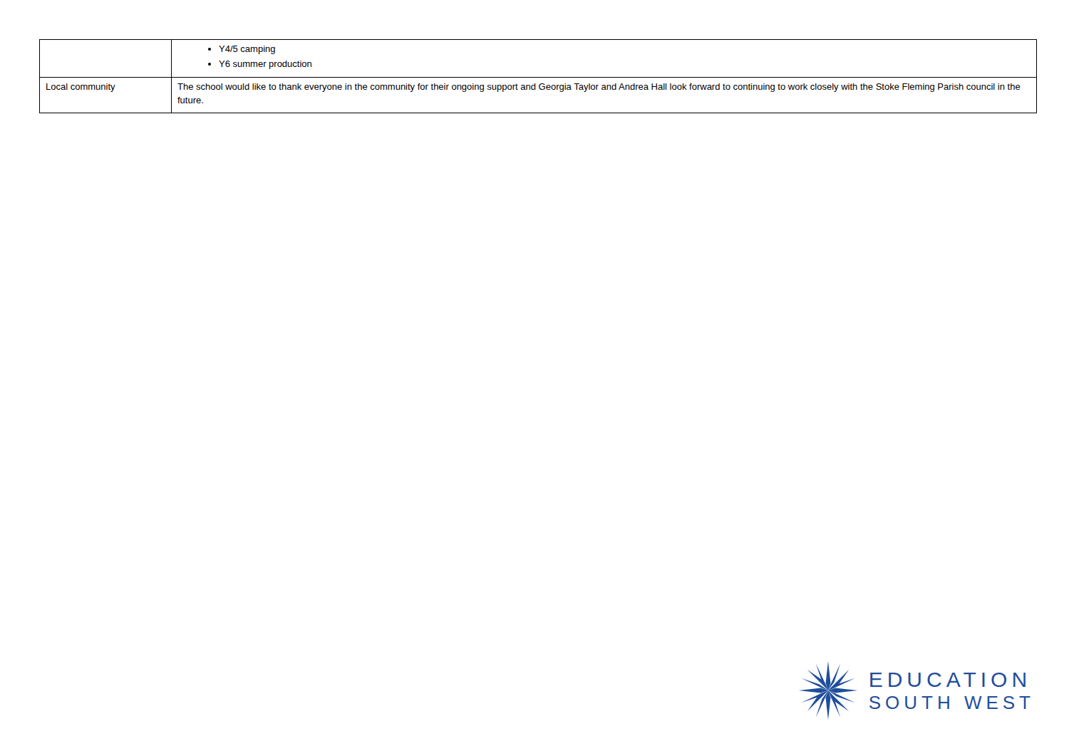| | Y4/5 camping Y6 summer production |
| Local community | The school would like to thank everyone in the community for their ongoing support and Georgia Taylor and Andrea Hall look forward to continuing to work closely with the Stoke Fleming Parish council in the future. |
EDUCATION
SOUTH WEST